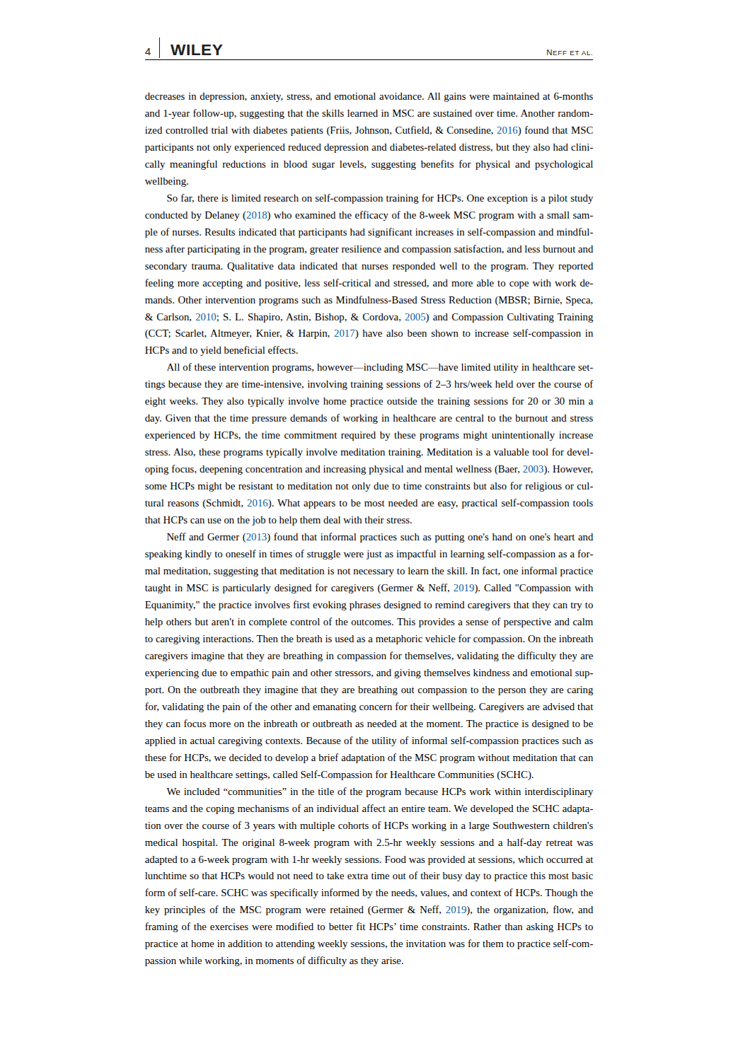4 WILEY
NEFF ET AL.
decreases in depression, anxiety, stress, and emotional avoidance. All gains were maintained at 6‐months and 1‐year follow‐up, suggesting that the skills learned in MSC are sustained over time. Another randomized controlled trial with diabetes patients (Friis, Johnson, Cutfield, & Consedine, 2016) found that MSC participants not only experienced reduced depression and diabetes‐related distress, but they also had clinically meaningful reductions in blood sugar levels, suggesting benefits for physical and psychological wellbeing.
So far, there is limited research on self‐compassion training for HCPs. One exception is a pilot study conducted by Delaney (2018) who examined the efficacy of the 8‐week MSC program with a small sample of nurses. Results indicated that participants had significant increases in self‐compassion and mindfulness after participating in the program, greater resilience and compassion satisfaction, and less burnout and secondary trauma. Qualitative data indicated that nurses responded well to the program. They reported feeling more accepting and positive, less self‐critical and stressed, and more able to cope with work demands. Other intervention programs such as Mindfulness‐Based Stress Reduction (MBSR; Birnie, Speca, & Carlson, 2010; S. L. Shapiro, Astin, Bishop, & Cordova, 2005) and Compassion Cultivating Training (CCT; Scarlet, Altmeyer, Knier, & Harpin, 2017) have also been shown to increase self‐compassion in HCPs and to yield beneficial effects.
All of these intervention programs, however—including MSC—have limited utility in healthcare settings because they are time‐intensive, involving training sessions of 2–3 hrs/week held over the course of eight weeks. They also typically involve home practice outside the training sessions for 20 or 30 min a day. Given that the time pressure demands of working in healthcare are central to the burnout and stress experienced by HCPs, the time commitment required by these programs might unintentionally increase stress. Also, these programs typically involve meditation training. Meditation is a valuable tool for developing focus, deepening concentration and increasing physical and mental wellness (Baer, 2003). However, some HCPs might be resistant to meditation not only due to time constraints but also for religious or cultural reasons (Schmidt, 2016). What appears to be most needed are easy, practical self‐compassion tools that HCPs can use on the job to help them deal with their stress.
Neff and Germer (2013) found that informal practices such as putting one's hand on one's heart and speaking kindly to oneself in times of struggle were just as impactful in learning self‐compassion as a formal meditation, suggesting that meditation is not necessary to learn the skill. In fact, one informal practice taught in MSC is particularly designed for caregivers (Germer & Neff, 2019). Called "Compassion with Equanimity," the practice involves first evoking phrases designed to remind caregivers that they can try to help others but aren't in complete control of the outcomes. This provides a sense of perspective and calm to caregiving interactions. Then the breath is used as a metaphoric vehicle for compassion. On the inbreath caregivers imagine that they are breathing in compassion for themselves, validating the difficulty they are experiencing due to empathic pain and other stressors, and giving themselves kindness and emotional support. On the outbreath they imagine that they are breathing out compassion to the person they are caring for, validating the pain of the other and emanating concern for their wellbeing. Caregivers are advised that they can focus more on the inbreath or outbreath as needed at the moment. The practice is designed to be applied in actual caregiving contexts. Because of the utility of informal self‐compassion practices such as these for HCPs, we decided to develop a brief adaptation of the MSC program without meditation that can be used in healthcare settings, called Self‐Compassion for Healthcare Communities (SCHC).
We included “communities” in the title of the program because HCPs work within interdisciplinary teams and the coping mechanisms of an individual affect an entire team. We developed the SCHC adaptation over the course of 3 years with multiple cohorts of HCPs working in a large Southwestern children's medical hospital. The original 8‐week program with 2.5‐hr weekly sessions and a half‐day retreat was adapted to a 6‐week program with 1‐hr weekly sessions. Food was provided at sessions, which occurred at lunchtime so that HCPs would not need to take extra time out of their busy day to practice this most basic form of self‐care. SCHC was specifically informed by the needs, values, and context of HCPs. Though the key principles of the MSC program were retained (Germer & Neff, 2019), the organization, flow, and framing of the exercises were modified to better fit HCPs’ time constraints. Rather than asking HCPs to practice at home in addition to attending weekly sessions, the invitation was for them to practice self‐compassion while working, in moments of difficulty as they arise.